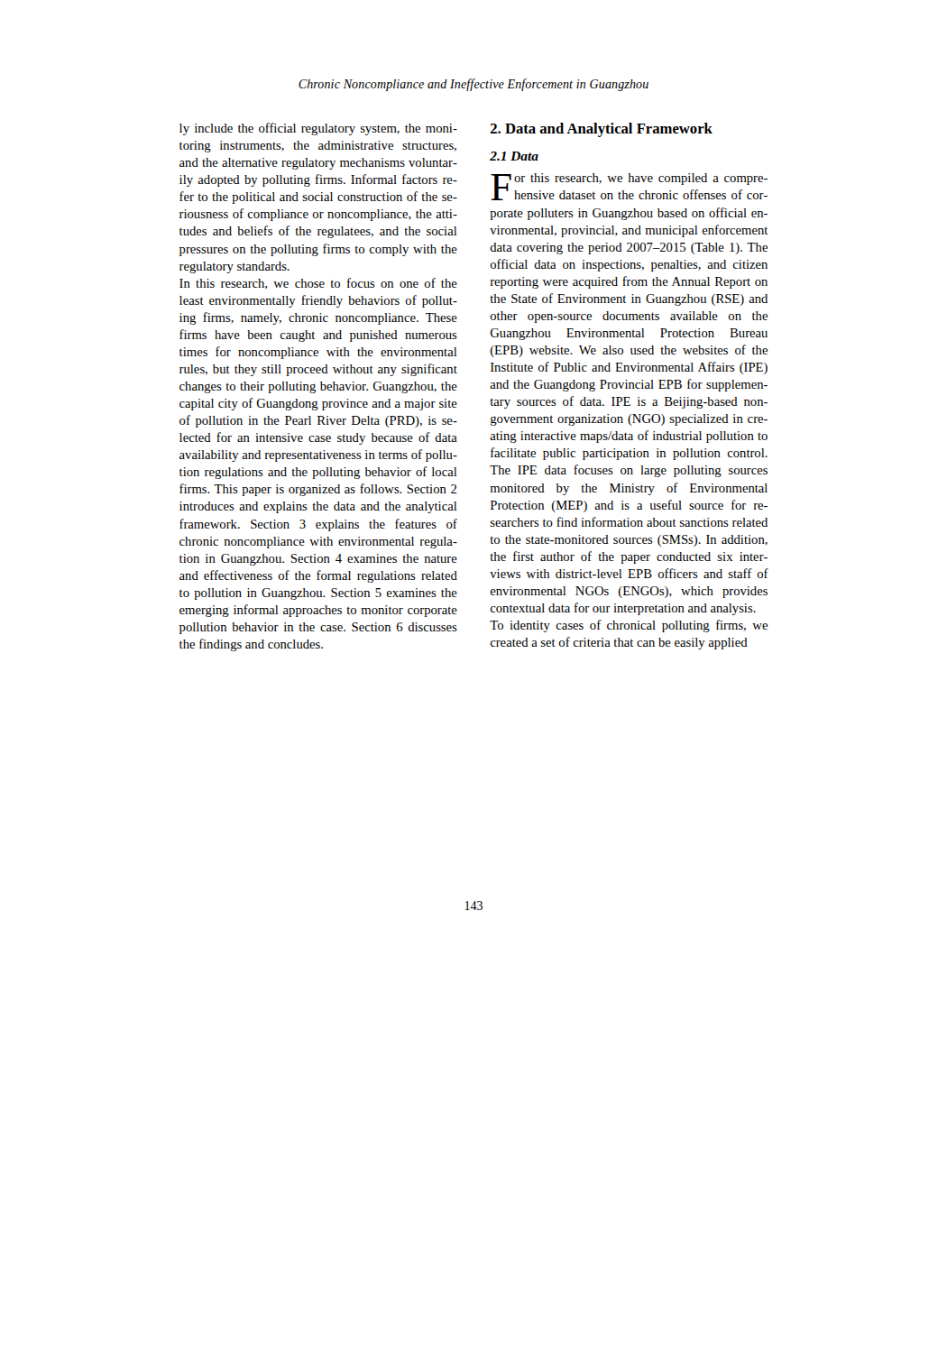Chronic Noncompliance and Ineffective Enforcement in Guangzhou
ly include the official regulatory system, the monitoring instruments, the administrative structures, and the alternative regulatory mechanisms voluntarily adopted by polluting firms. Informal factors refer to the political and social construction of the seriousness of compliance or noncompliance, the attitudes and beliefs of the regulatees, and the social pressures on the polluting firms to comply with the regulatory standards.
In this research, we chose to focus on one of the least environmentally friendly behaviors of polluting firms, namely, chronic noncompliance. These firms have been caught and punished numerous times for noncompliance with the environmental rules, but they still proceed without any significant changes to their polluting behavior. Guangzhou, the capital city of Guangdong province and a major site of pollution in the Pearl River Delta (PRD), is selected for an intensive case study because of data availability and representativeness in terms of pollution regulations and the polluting behavior of local firms. This paper is organized as follows. Section 2 introduces and explains the data and the analytical framework. Section 3 explains the features of chronic noncompliance with environmental regulation in Guangzhou. Section 4 examines the nature and effectiveness of the formal regulations related to pollution in Guangzhou. Section 5 examines the emerging informal approaches to monitor corporate pollution behavior in the case. Section 6 discusses the findings and concludes.
2. Data and Analytical Framework
2.1 Data
For this research, we have compiled a comprehensive dataset on the chronic offenses of corporate polluters in Guangzhou based on official environmental, provincial, and municipal enforcement data covering the period 2007–2015 (Table 1). The official data on inspections, penalties, and citizen reporting were acquired from the Annual Report on the State of Environment in Guangzhou (RSE) and other open-source documents available on the Guangzhou Environmental Protection Bureau (EPB) website. We also used the websites of the Institute of Public and Environmental Affairs (IPE) and the Guangdong Provincial EPB for supplementary sources of data. IPE is a Beijing-based nongovernment organization (NGO) specialized in creating interactive maps/data of industrial pollution to facilitate public participation in pollution control. The IPE data focuses on large polluting sources monitored by the Ministry of Environmental Protection (MEP) and is a useful source for researchers to find information about sanctions related to the state-monitored sources (SMSs). In addition, the first author of the paper conducted six interviews with district-level EPB officers and staff of environmental NGOs (ENGOs), which provides contextual data for our interpretation and analysis.
To identity cases of chronical polluting firms, we created a set of criteria that can be easily applied
143